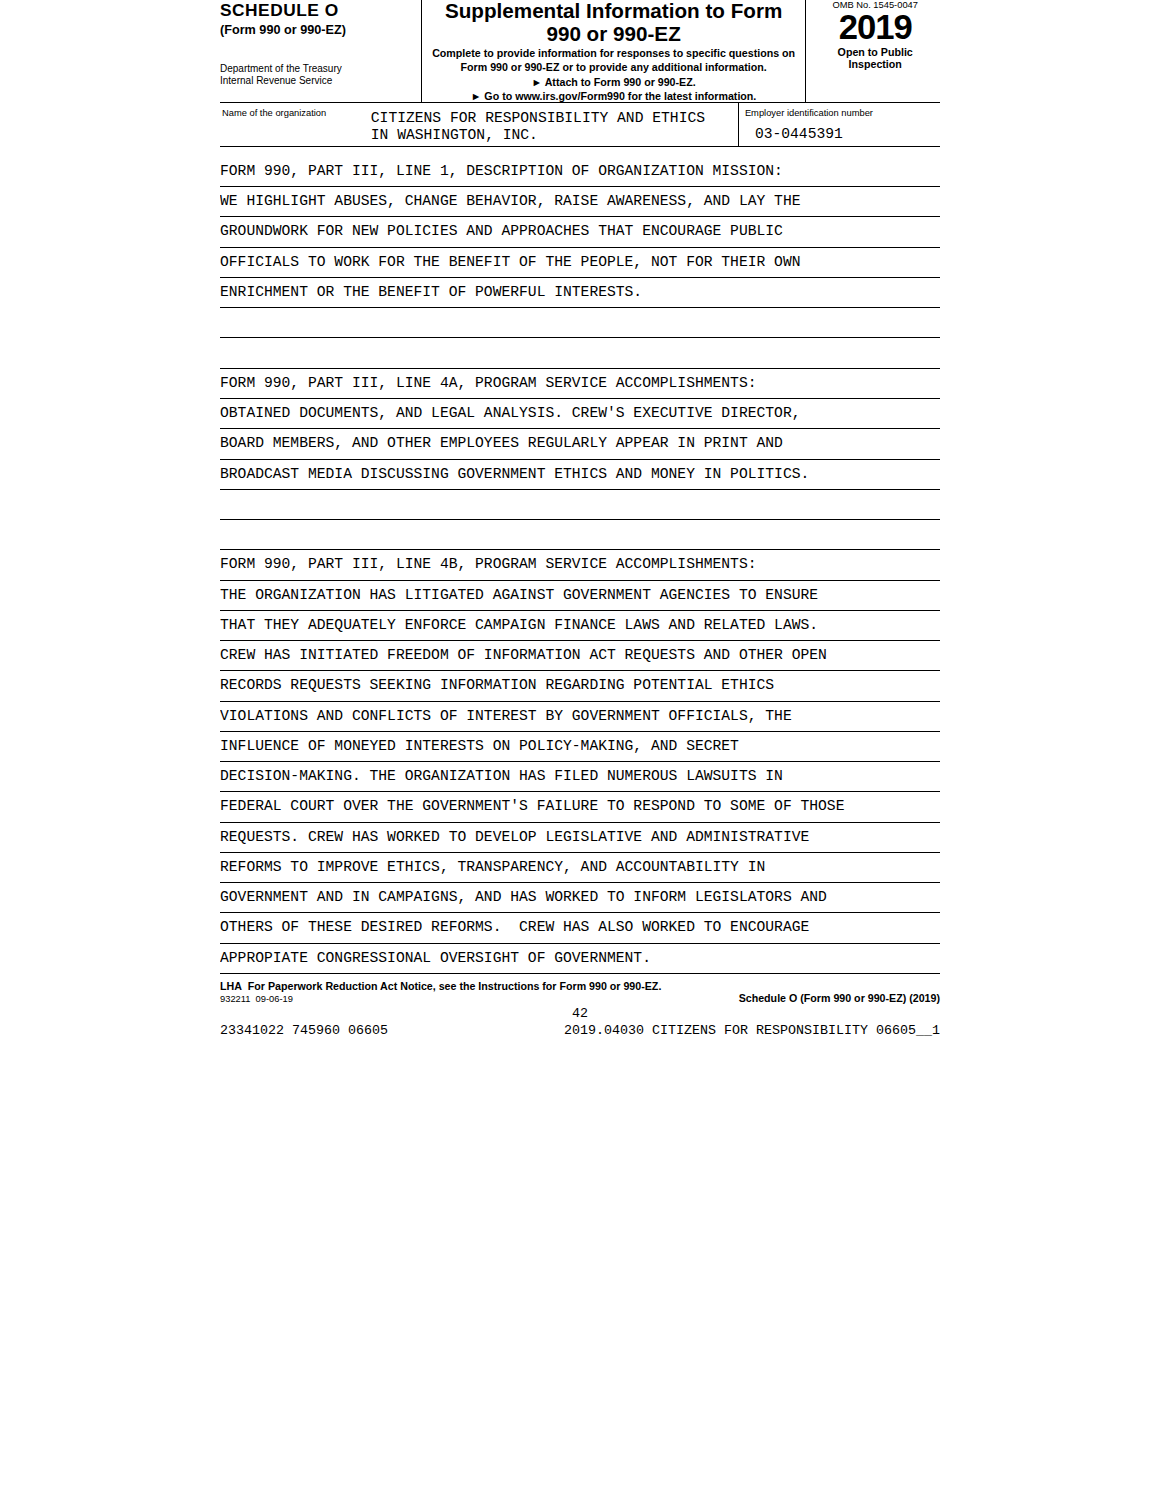SCHEDULE O
(Form 990 or 990-EZ)
Department of the Treasury
Internal Revenue Service
Supplemental Information to Form 990 or 990-EZ
Complete to provide information for responses to specific questions on
Form 990 or 990-EZ or to provide any additional information.
► Attach to Form 990 or 990-EZ.
► Go to www.irs.gov/Form990 for the latest information.
OMB No. 1545-0047
2019
Open to Public
Inspection
Name of the organization
CITIZENS FOR RESPONSIBILITY AND ETHICS
IN WASHINGTON, INC.
Employer identification number
03-0445391
FORM 990, PART III, LINE 1, DESCRIPTION OF ORGANIZATION MISSION:
WE HIGHLIGHT ABUSES, CHANGE BEHAVIOR, RAISE AWARENESS, AND LAY THE
GROUNDWORK FOR NEW POLICIES AND APPROACHES THAT ENCOURAGE PUBLIC
OFFICIALS TO WORK FOR THE BENEFIT OF THE PEOPLE, NOT FOR THEIR OWN
ENRICHMENT OR THE BENEFIT OF POWERFUL INTERESTS.
FORM 990, PART III, LINE 4A, PROGRAM SERVICE ACCOMPLISHMENTS:
OBTAINED DOCUMENTS, AND LEGAL ANALYSIS. CREW'S EXECUTIVE DIRECTOR,
BOARD MEMBERS, AND OTHER EMPLOYEES REGULARLY APPEAR IN PRINT AND
BROADCAST MEDIA DISCUSSING GOVERNMENT ETHICS AND MONEY IN POLITICS.
FORM 990, PART III, LINE 4B, PROGRAM SERVICE ACCOMPLISHMENTS:
THE ORGANIZATION HAS LITIGATED AGAINST GOVERNMENT AGENCIES TO ENSURE
THAT THEY ADEQUATELY ENFORCE CAMPAIGN FINANCE LAWS AND RELATED LAWS.
CREW HAS INITIATED FREEDOM OF INFORMATION ACT REQUESTS AND OTHER OPEN
RECORDS REQUESTS SEEKING INFORMATION REGARDING POTENTIAL ETHICS
VIOLATIONS AND CONFLICTS OF INTEREST BY GOVERNMENT OFFICIALS, THE
INFLUENCE OF MONEYED INTERESTS ON POLICY-MAKING, AND SECRET
DECISION-MAKING. THE ORGANIZATION HAS FILED NUMEROUS LAWSUITS IN
FEDERAL COURT OVER THE GOVERNMENT'S FAILURE TO RESPOND TO SOME OF THOSE
REQUESTS. CREW HAS WORKED TO DEVELOP LEGISLATIVE AND ADMINISTRATIVE
REFORMS TO IMPROVE ETHICS, TRANSPARENCY, AND ACCOUNTABILITY IN
GOVERNMENT AND IN CAMPAIGNS, AND HAS WORKED TO INFORM LEGISLATORS AND
OTHERS OF THESE DESIRED REFORMS. CREW HAS ALSO WORKED TO ENCOURAGE
APPROPIATE CONGRESSIONAL OVERSIGHT OF GOVERNMENT.
LHA For Paperwork Reduction Act Notice, see the Instructions for Form 990 or 990-EZ.
932211 09-06-19
Schedule O (Form 990 or 990-EZ) (2019)
42
23341022 745960 06605
2019.04030 CITIZENS FOR RESPONSIBILITY 06605__1